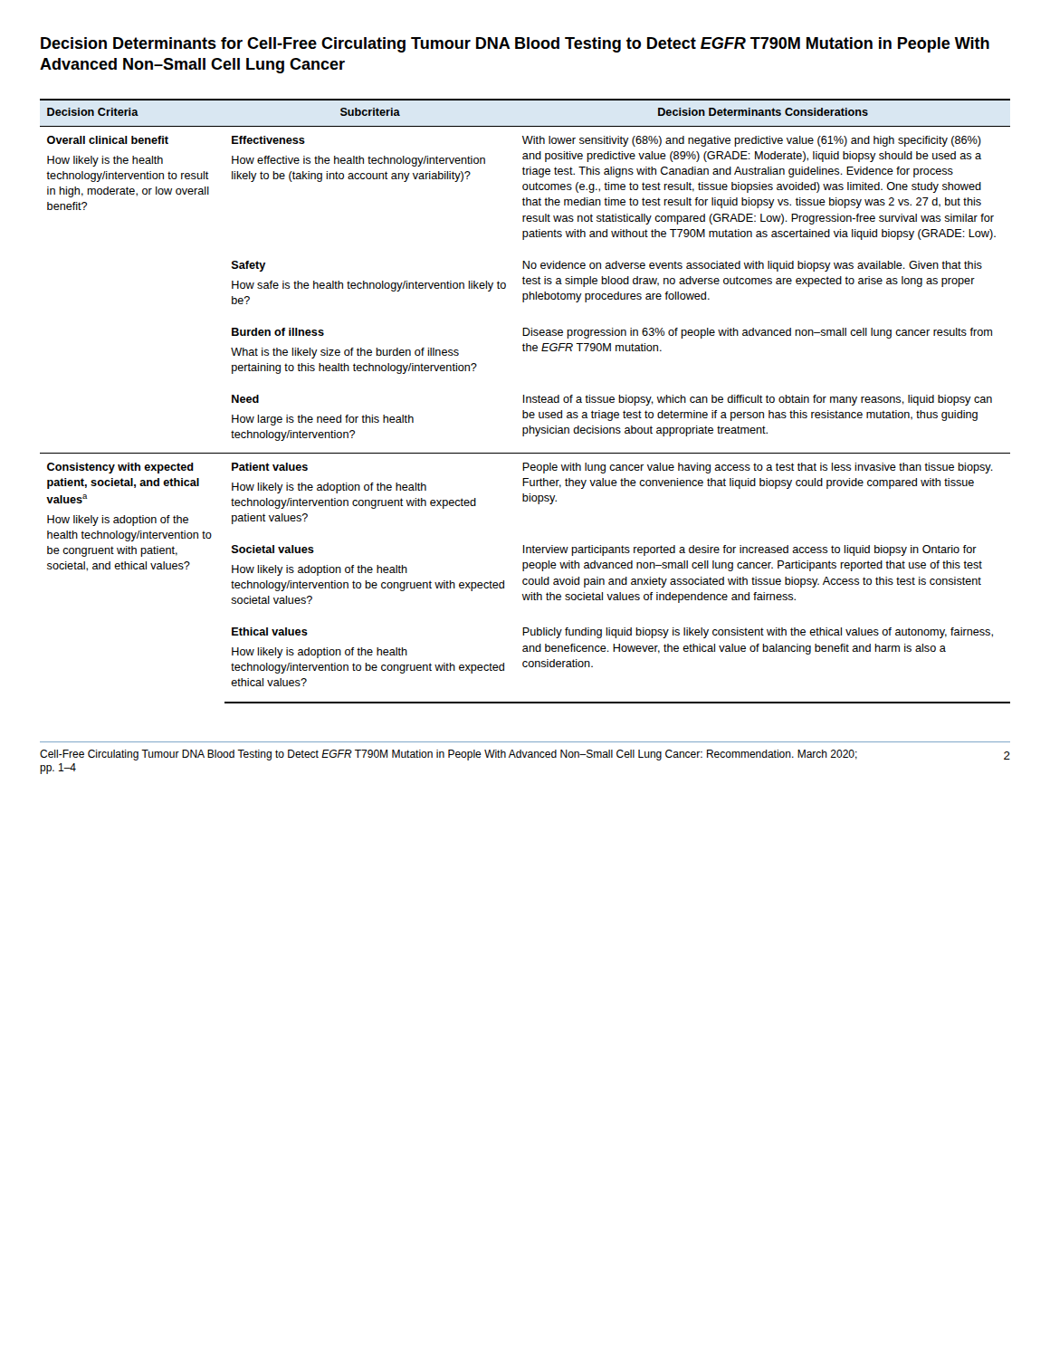Decision Determinants for Cell-Free Circulating Tumour DNA Blood Testing to Detect EGFR T790M Mutation in People With Advanced Non–Small Cell Lung Cancer
| Decision Criteria | Subcriteria | Decision Determinants Considerations |
| --- | --- | --- |
| Overall clinical benefit How likely is the health technology/intervention to result in high, moderate, or low overall benefit? | Effectiveness How effective is the health technology/intervention likely to be (taking into account any variability)? | With lower sensitivity (68%) and negative predictive value (61%) and high specificity (86%) and positive predictive value (89%) (GRADE: Moderate), liquid biopsy should be used as a triage test. This aligns with Canadian and Australian guidelines. Evidence for process outcomes (e.g., time to test result, tissue biopsies avoided) was limited. One study showed that the median time to test result for liquid biopsy vs. tissue biopsy was 2 vs. 27 d, but this result was not statistically compared (GRADE: Low). Progression-free survival was similar for patients with and without the T790M mutation as ascertained via liquid biopsy (GRADE: Low). |
| Safety How safe is the health technology/intervention likely to be? | No evidence on adverse events associated with liquid biopsy was available. Given that this test is a simple blood draw, no adverse outcomes are expected to arise as long as proper phlebotomy procedures are followed. |
| Burden of illness What is the likely size of the burden of illness pertaining to this health technology/intervention? | Disease progression in 63% of people with advanced non–small cell lung cancer results from the EGFR T790M mutation. |
| Need How large is the need for this health technology/intervention? | Instead of a tissue biopsy, which can be difficult to obtain for many reasons, liquid biopsy can be used as a triage test to determine if a person has this resistance mutation, thus guiding physician decisions about appropriate treatment. |
| Consistency with expected patient, societal, and ethical values a How likely is adoption of the health technology/intervention to be congruent with patient, societal, and ethical values? | Patient values How likely is the adoption of the health technology/intervention congruent with expected patient values? | People with lung cancer value having access to a test that is less invasive than tissue biopsy. Further, they value the convenience that liquid biopsy could provide compared with tissue biopsy. |
| Societal values How likely is adoption of the health technology/intervention to be congruent with expected societal values? | Interview participants reported a desire for increased access to liquid biopsy in Ontario for people with advanced non–small cell lung cancer. Participants reported that use of this test could avoid pain and anxiety associated with tissue biopsy. Access to this test is consistent with the societal values of independence and fairness. |
| Ethical values How likely is adoption of the health technology/intervention to be congruent with expected ethical values? | Publicly funding liquid biopsy is likely consistent with the ethical values of autonomy, fairness, and beneficence. However, the ethical value of balancing benefit and harm is also a consideration. |
Cell-Free Circulating Tumour DNA Blood Testing to Detect EGFR T790M Mutation in People With Advanced Non–Small Cell Lung Cancer: Recommendation. March 2020; pp. 1–4
2